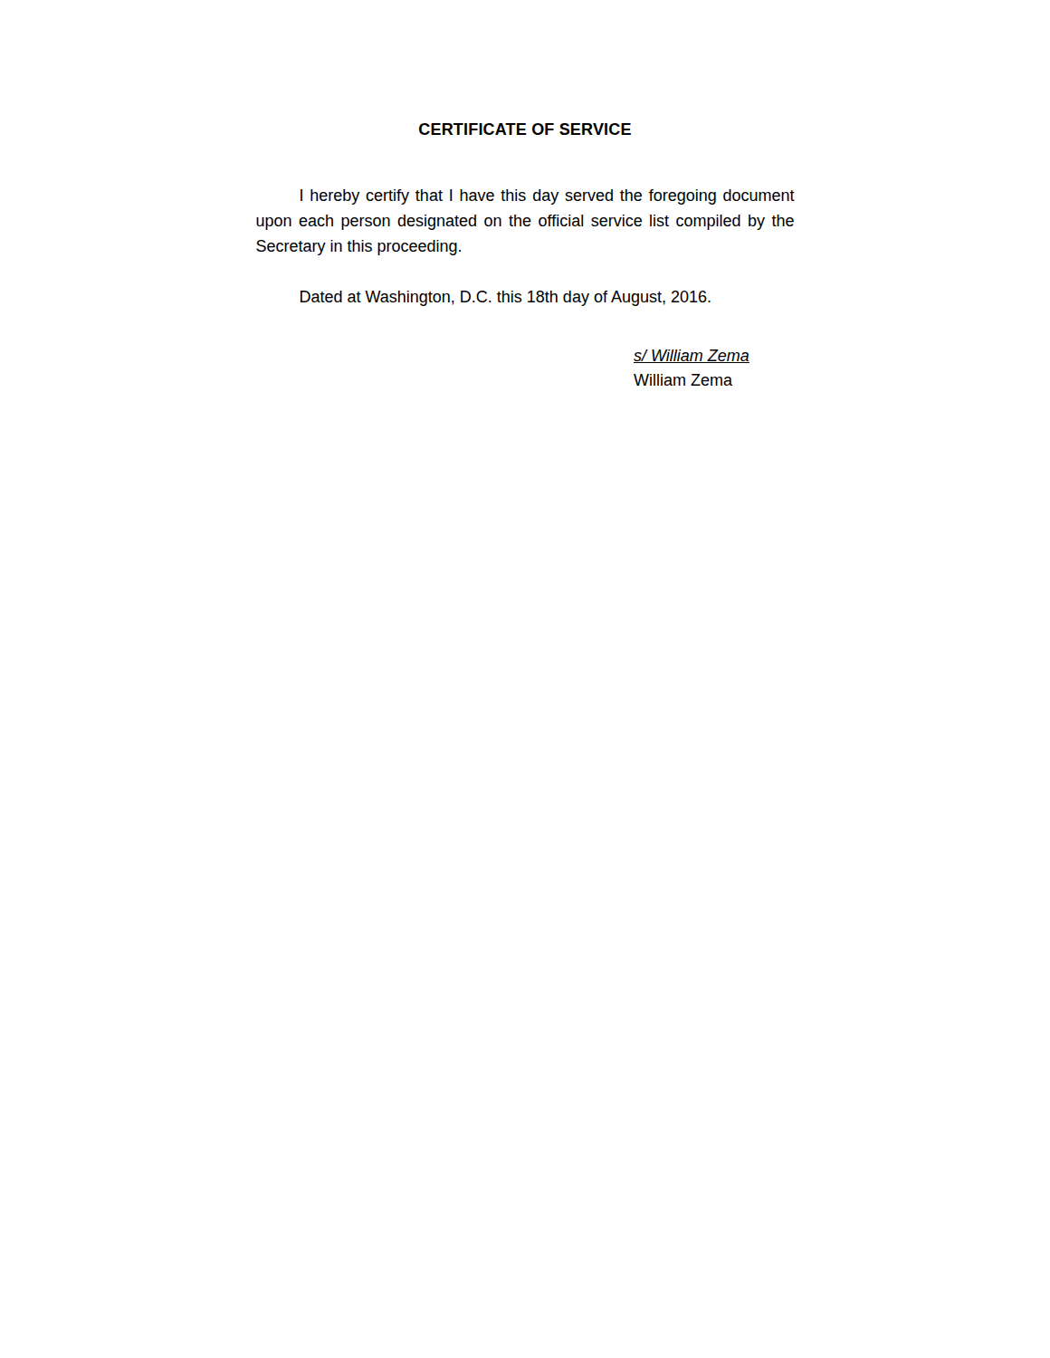CERTIFICATE OF SERVICE
I hereby certify that I have this day served the foregoing document upon each person designated on the official service list compiled by the Secretary in this proceeding.
Dated at Washington, D.C. this 18th day of August, 2016.
s/ William Zema William Zema